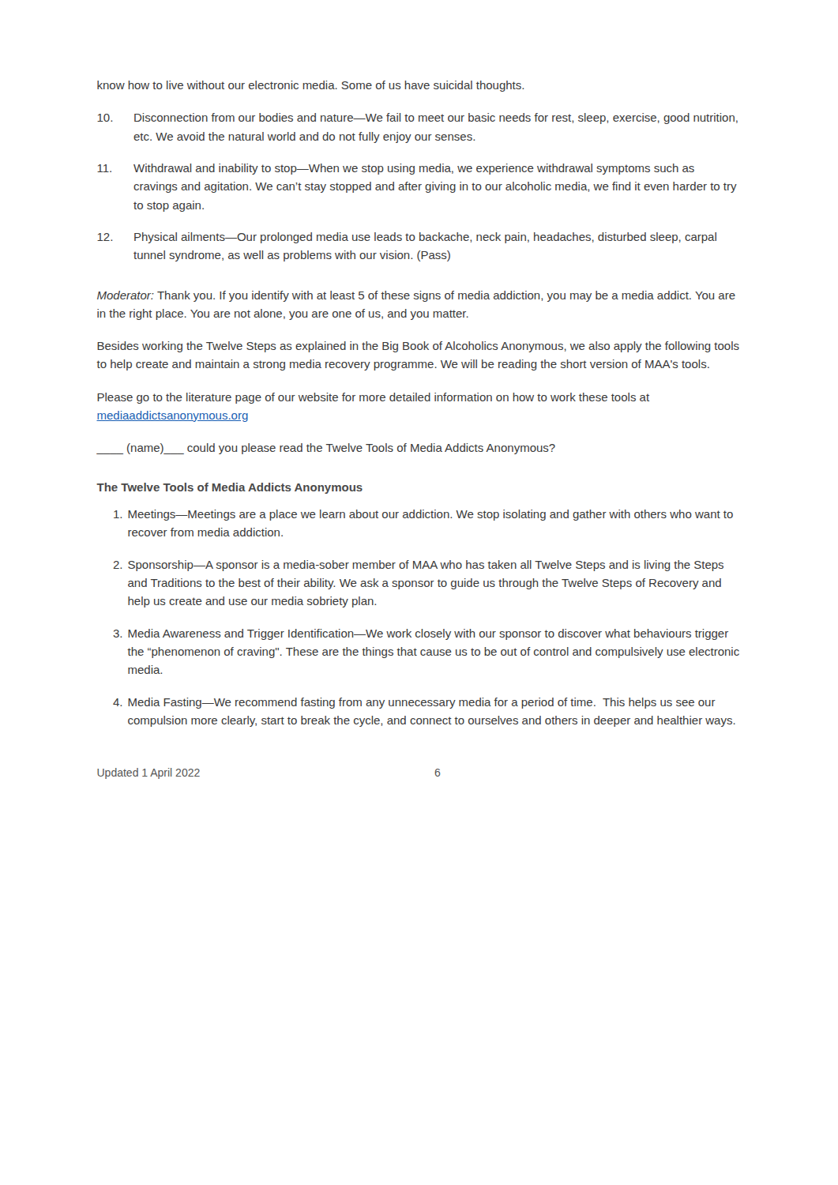know how to live without our electronic media. Some of us have suicidal thoughts.
10. Disconnection from our bodies and nature—We fail to meet our basic needs for rest, sleep, exercise, good nutrition, etc. We avoid the natural world and do not fully enjoy our senses.
11. Withdrawal and inability to stop—When we stop using media, we experience withdrawal symptoms such as cravings and agitation. We can’t stay stopped and after giving in to our alcoholic media, we find it even harder to try to stop again.
12. Physical ailments—Our prolonged media use leads to backache, neck pain, headaches, disturbed sleep, carpal tunnel syndrome, as well as problems with our vision. (Pass)
Moderator: Thank you. If you identify with at least 5 of these signs of media addiction, you may be a media addict. You are in the right place. You are not alone, you are one of us, and you matter.
Besides working the Twelve Steps as explained in the Big Book of Alcoholics Anonymous, we also apply the following tools to help create and maintain a strong media recovery programme. We will be reading the short version of MAA's tools.
Please go to the literature page of our website for more detailed information on how to work these tools at mediaaddictsanonymous.org
____ (name)___ could you please read the Twelve Tools of Media Addicts Anonymous?
The Twelve Tools of Media Addicts Anonymous
1. Meetings—Meetings are a place we learn about our addiction. We stop isolating and gather with others who want to recover from media addiction.
2. Sponsorship—A sponsor is a media-sober member of MAA who has taken all Twelve Steps and is living the Steps and Traditions to the best of their ability. We ask a sponsor to guide us through the Twelve Steps of Recovery and help us create and use our media sobriety plan.
3. Media Awareness and Trigger Identification—We work closely with our sponsor to discover what behaviours trigger the “phenomenon of craving". These are the things that cause us to be out of control and compulsively use electronic media.
4. Media Fasting—We recommend fasting from any unnecessary media for a period of time. This helps us see our compulsion more clearly, start to break the cycle, and connect to ourselves and others in deeper and healthier ways.
Updated 1 April 2022
6